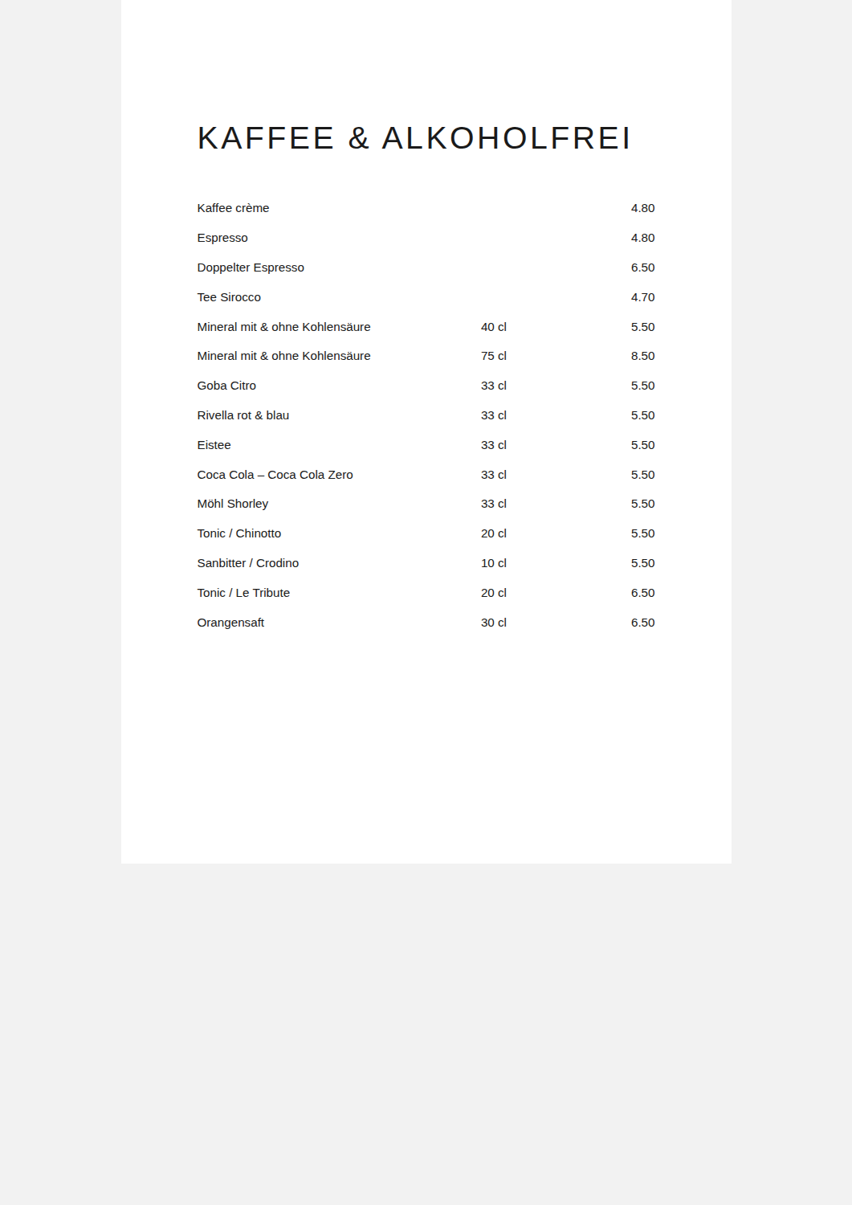Kaffee & Alkoholfrei
| Kaffee crème | | 4.80 |
| Espresso | | 4.80 |
| Doppelter Espresso | | 6.50 |
| Tee Sirocco | | 4.70 |
| Mineral mit & ohne Kohlensäure | 40 cl | 5.50 |
| Mineral mit & ohne Kohlensäure | 75 cl | 8.50 |
| Goba Citro | 33 cl | 5.50 |
| Rivella rot & blau | 33 cl | 5.50 |
| Eistee | 33 cl | 5.50 |
| Coca Cola – Coca Cola Zero | 33 cl | 5.50 |
| Möhl Shorley | 33 cl | 5.50 |
| Tonic / Chinotto | 20 cl | 5.50 |
| Sanbitter / Crodino | 10 cl | 5.50 |
| Tonic / Le Tribute | 20 cl | 6.50 |
| Orangensaft | 30 cl | 6.50 |